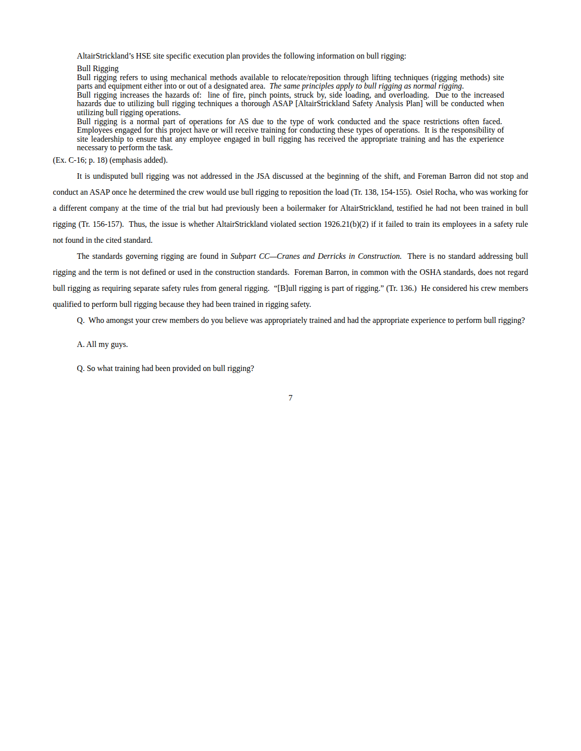AltairStrickland’s HSE site specific execution plan provides the following information on bull rigging:
Bull Rigging
Bull rigging refers to using mechanical methods available to relocate/reposition through lifting techniques (rigging methods) site parts and equipment either into or out of a designated area. The same principles apply to bull rigging as normal rigging.
Bull rigging increases the hazards of: line of fire, pinch points, struck by, side loading, and overloading. Due to the increased hazards due to utilizing bull rigging techniques a thorough ASAP [AltairStrickland Safety Analysis Plan] will be conducted when utilizing bull rigging operations.
Bull rigging is a normal part of operations for AS due to the type of work conducted and the space restrictions often faced. Employees engaged for this project have or will receive training for conducting these types of operations. It is the responsibility of site leadership to ensure that any employee engaged in bull rigging has received the appropriate training and has the experience necessary to perform the task.
(Ex. C-16; p. 18) (emphasis added).
It is undisputed bull rigging was not addressed in the JSA discussed at the beginning of the shift, and Foreman Barron did not stop and conduct an ASAP once he determined the crew would use bull rigging to reposition the load (Tr. 138, 154-155). Osiel Rocha, who was working for a different company at the time of the trial but had previously been a boilermaker for AltairStrickland, testified he had not been trained in bull rigging (Tr. 156-157). Thus, the issue is whether AltairStrickland violated section 1926.21(b)(2) if it failed to train its employees in a safety rule not found in the cited standard.
The standards governing rigging are found in Subpart CC—Cranes and Derricks in Construction. There is no standard addressing bull rigging and the term is not defined or used in the construction standards. Foreman Barron, in common with the OSHA standards, does not regard bull rigging as requiring separate safety rules from general rigging. “[B]ull rigging is part of rigging.” (Tr. 136.) He considered his crew members qualified to perform bull rigging because they had been trained in rigging safety.
Q. Who amongst your crew members do you believe was appropriately trained and had the appropriate experience to perform bull rigging?
A. All my guys.
Q. So what training had been provided on bull rigging?
7